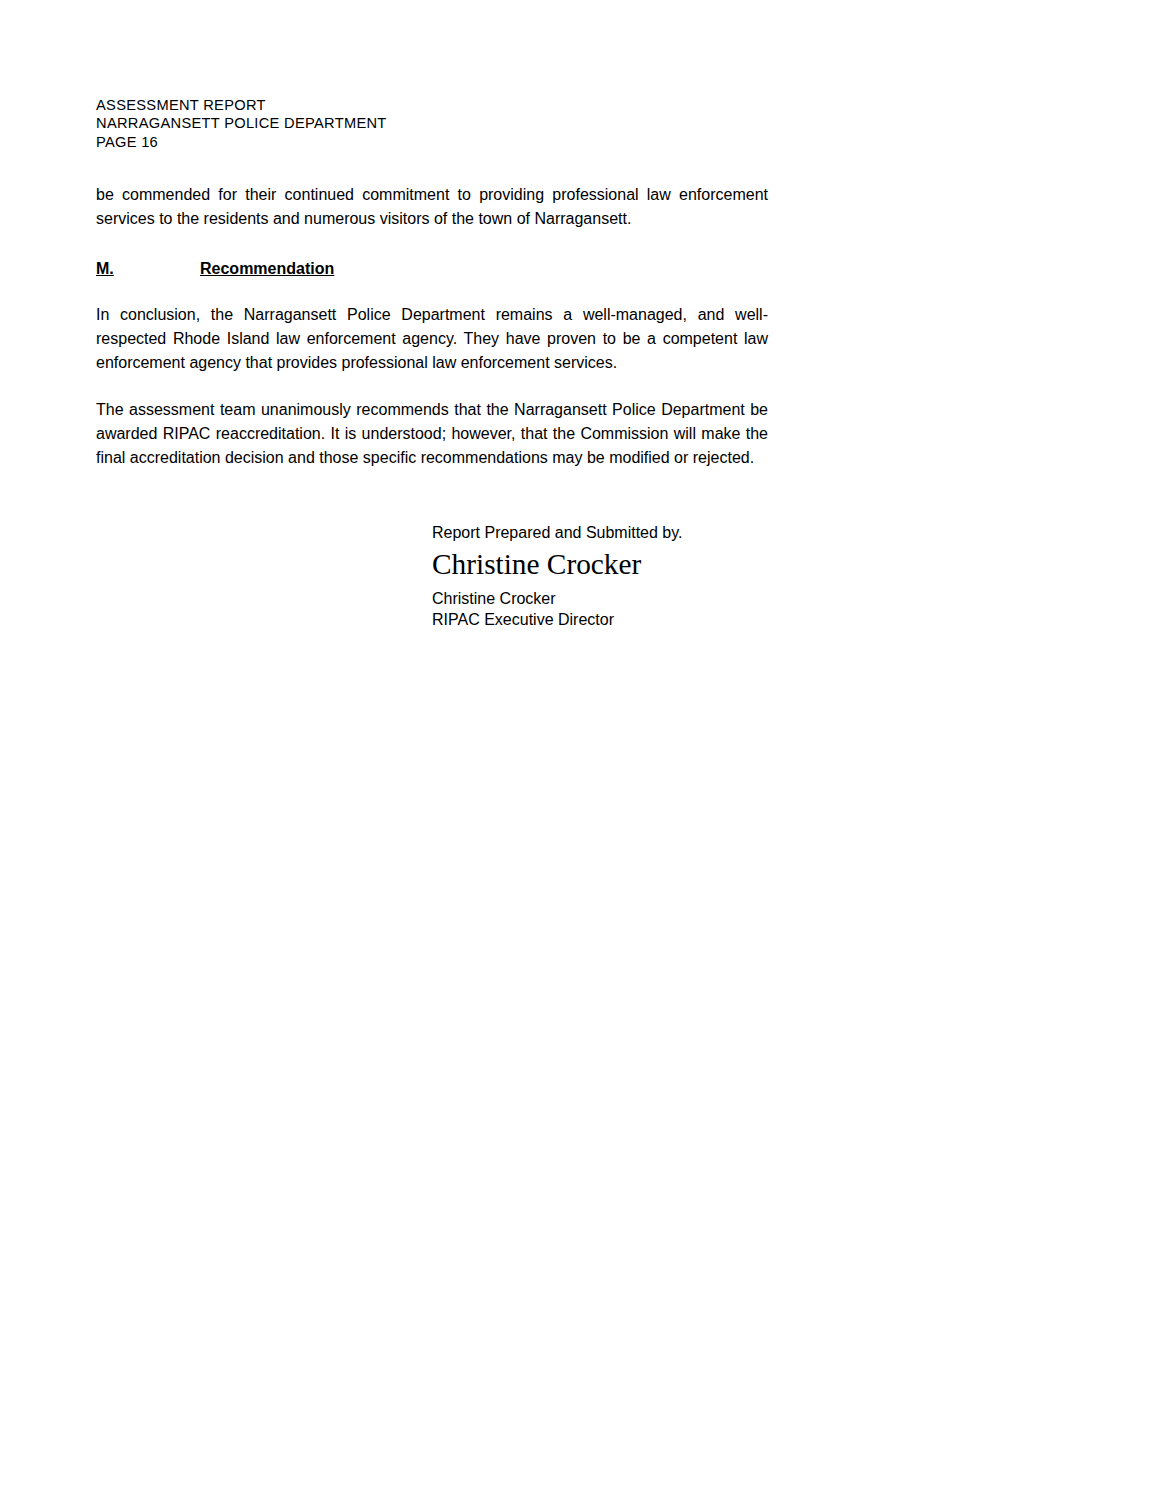ASSESSMENT REPORT
NARRAGANSETT POLICE DEPARTMENT
PAGE 16
be commended for their continued commitment to providing professional law enforcement services to the residents and numerous visitors of the town of Narragansett.
M. Recommendation
In conclusion, the Narragansett Police Department remains a well-managed, and well-respected Rhode Island law enforcement agency. They have proven to be a competent law enforcement agency that provides professional law enforcement services.
The assessment team unanimously recommends that the Narragansett Police Department be awarded RIPAC reaccreditation. It is understood; however, that the Commission will make the final accreditation decision and those specific recommendations may be modified or rejected.
Report Prepared and Submitted by.
Christine Crocker
Christine Crocker
RIPAC Executive Director